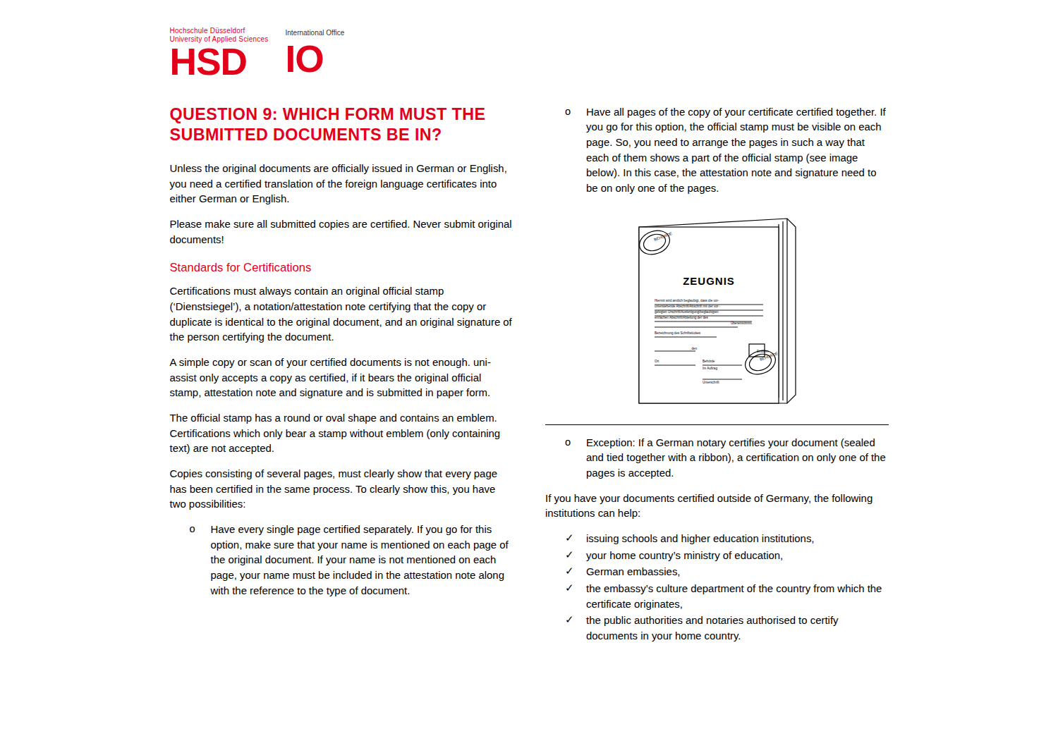Hochschule DüsseldorfUniversity of Applied Sciences
HSD
International Office
IO
Question 9: Which form must the submitted documents be in?
Unless the original documents are officially issued in German or English, you need a certified translation of the foreign language certificates into either German or English.
Please make sure all submitted copies are certified. Never submit original documents!
Standards for Certifications
Certifications must always contain an original official stamp (‘Dienstsiegel’), a notation/attestation note certifying that the copy or duplicate is identical to the original document, and an original signature of the person certifying the document.
A simple copy or scan of your certified documents is not enough. uni-assist only accepts a copy as certified, if it bears the original official stamp, attestation note and signature and is submitted in paper form.
The official stamp has a round or oval shape and contains an emblem. Certifications which only bear a stamp without emblem (only containing text) are not accepted.
Copies consisting of several pages, must clearly show that every page has been certified in the same process. To clearly show this, you have two possibilities:
Have every single page certified separately. If you go for this option, make sure that your name is mentioned on each page of the original document. If your name is not mentioned on each page, your name must be included in the attestation note along with the reference to the type of document.
Have all pages of the copy of your certificate certified together. If you go for this option, the official stamp must be visible on each page. So, you need to arrange the pages in such a way that each of them shows a part of the official stamp (see image below). In this case, the attestation note and signature need to be on only one of the pages.
ZEUGNIS BEHÖRDE BEHÖRDE Emblem Hiermit wird amtlich beglaubigt, dass die vor- unterstehende Abschrift/Abschrift mit der vor- gelegten Urschrift/Ausfertigung/beglaubigten einfachen Abschrift/Abteilung der des Übereinstimmt. Bezeichnung des Schriftstückes , den Ort Behörde Im Auftrag Unterschrift
Exception: If a German notary certifies your document (sealed and tied together with a ribbon), a certification on only one of the pages is accepted.
If you have your documents certified outside of Germany, the following institutions can help:
issuing schools and higher education institutions,
your home country’s ministry of education,
German embassies,
the embassy’s culture department of the country from which the certificate originates,
the public authorities and notaries authorised to certify documents in your home country.